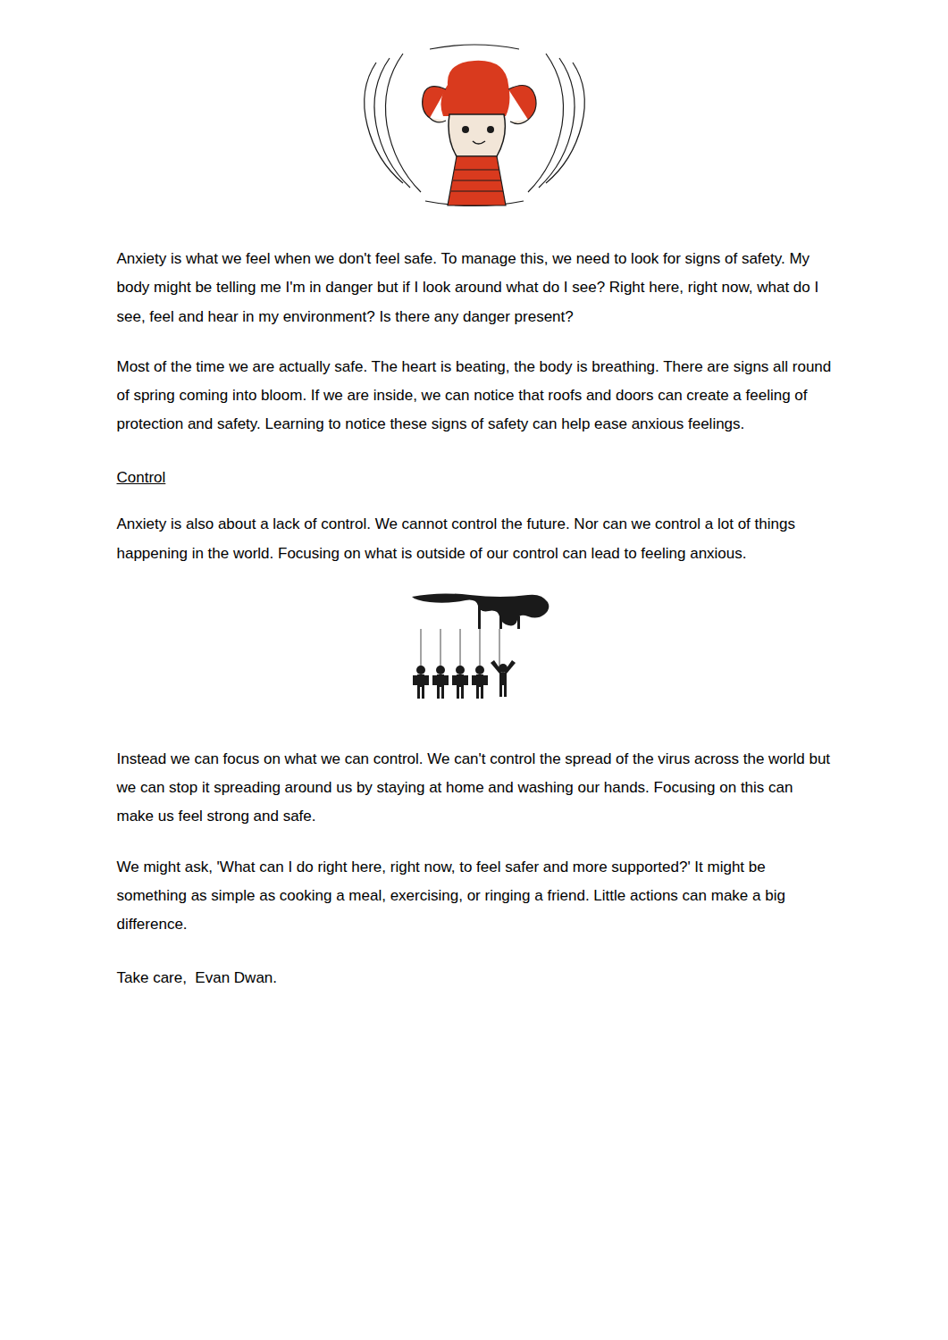Anxiety is what we feel when we don't feel safe. To manage this, we need to look for signs of safety. My body might be telling me I'm in danger but if I look around what do I see? Right here, right now, what do I see, feel and hear in my environment? Is there any danger present?
Most of the time we are actually safe. The heart is beating, the body is breathing. There are signs all round of spring coming into bloom. If we are inside, we can notice that roofs and doors can create a feeling of protection and safety. Learning to notice these signs of safety can help ease anxious feelings.
Control
Anxiety is also about a lack of control. We cannot control the future. Nor can we control a lot of things happening in the world. Focusing on what is outside of our control can lead to feeling anxious.
Instead we can focus on what we can control. We can't control the spread of the virus across the world but we can stop it spreading around us by staying at home and washing our hands. Focusing on this can make us feel strong and safe.
We might ask, 'What can I do right here, right now, to feel safer and more supported?' It might be something as simple as cooking a meal, exercising, or ringing a friend. Little actions can make a big difference.
Take care, Evan Dwan.